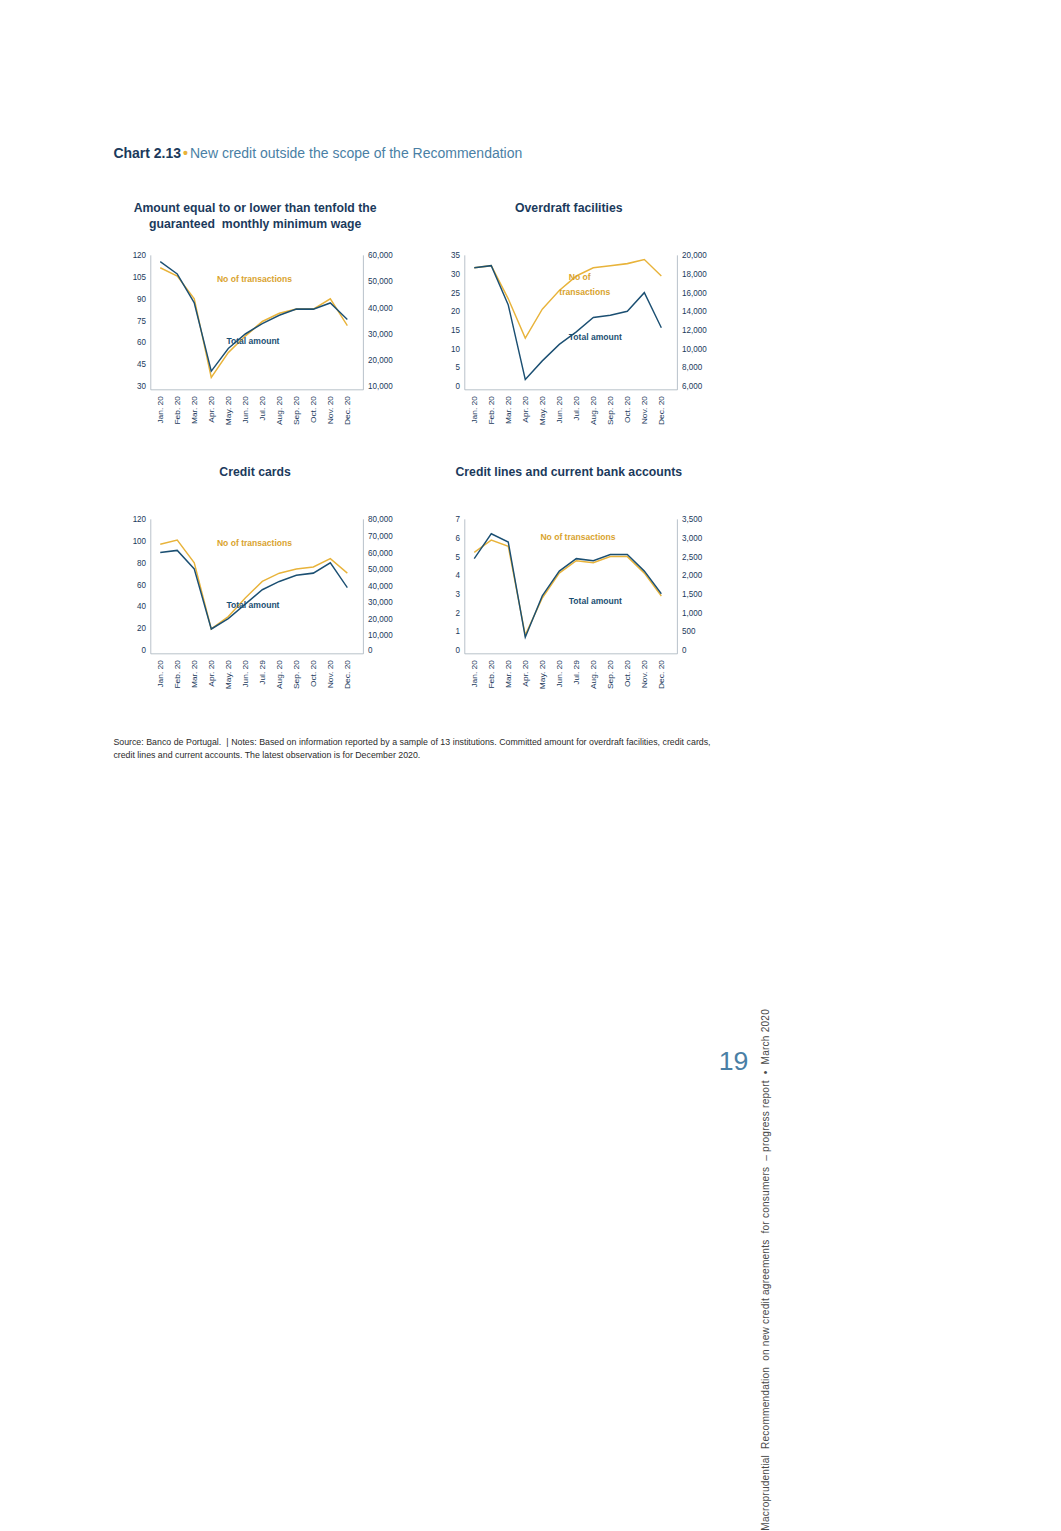Chart 2.13•New credit outside the scope of the Recommendation
Amount equal to or lower than tenfold the
guaranteed monthly minimum wage
120 105 90 75 60 45 30 60,000 50,000 40,000 30,000 20,000 10,000 No of transactions Total amount Jan. 20 Feb. 20 Mar. 20 Apr. 20 May. 20 Jun. 20 Jul. 20 Aug. 20 Sep. 20 Oct. 20 Nov. 20 Dec. 20
Overdraft facilities
35 30 25 20 15 10 5 0 20,000 18,000 16,000 14,000 12,000 10,000 8,000 6,000 No of transactions Total amount Jan. 20 Feb. 20 Mar. 20 Apr. 20 May. 20 Jun. 20 Jul. 20 Aug. 20 Sep. 20 Oct. 20 Nov. 20 Dec. 20
Credit cards
120 100 80 60 40 20 0 80,000 70,000 60,000 50,000 40,000 30,000 20,000 10,000 0 No of transactions Total amount Jan. 20 Feb. 20 Mar. 20 Apr. 20 May. 20 Jun. 20 Jul. 29 Aug. 20 Sep. 20 Oct. 20 Nov. 20 Dec. 20
Credit lines and current bank accounts
7 6 5 4 3 2 1 0 3,500 3,000 2,500 2,000 1,500 1,000 500 0 No of transactions Total amount Jan. 20 Feb. 20 Mar. 20 Apr. 20 May. 20 Jun. 20 Jul. 29 Aug. 20 Sep. 20 Oct. 20 Nov. 20 Dec. 20
Source: Banco de Portugal. | Notes: Based on information reported by a sample of 13 institutions. Committed amount for overdraft facilities, credit cards, credit lines and current accounts. The latest observation is for December 2020.
Macroprudential Recommendation on new credit agreements for consumers – progress report • March 2020
19